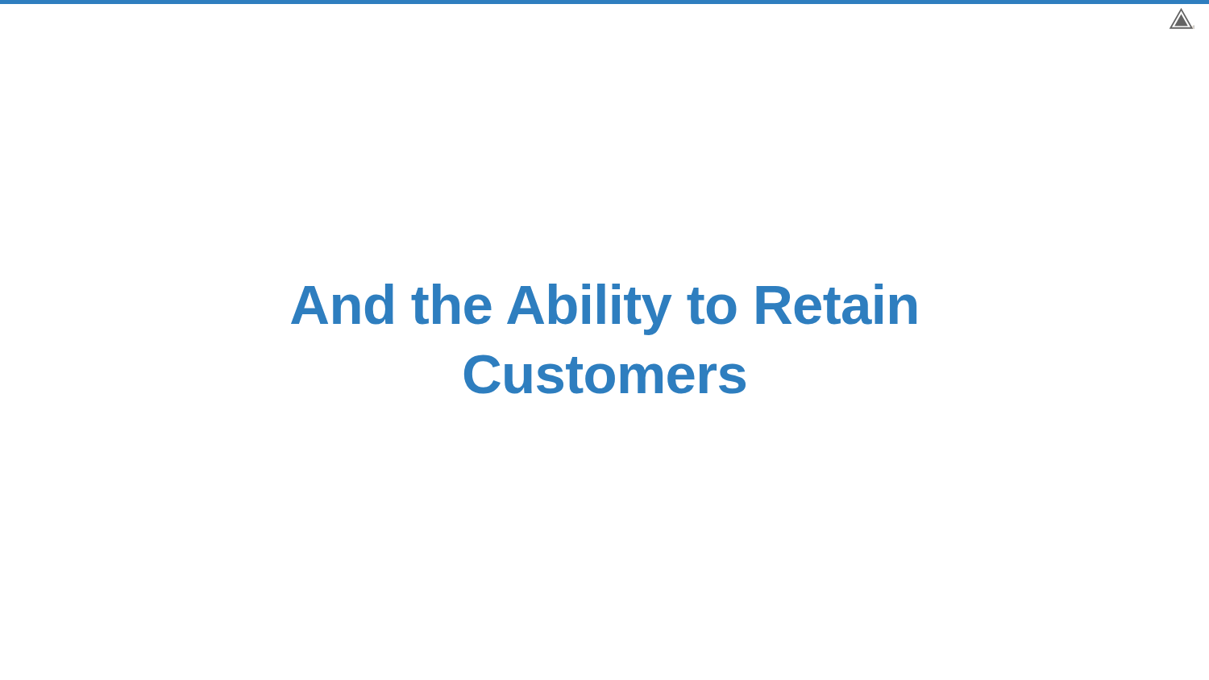®
And the Ability to Retain Customers